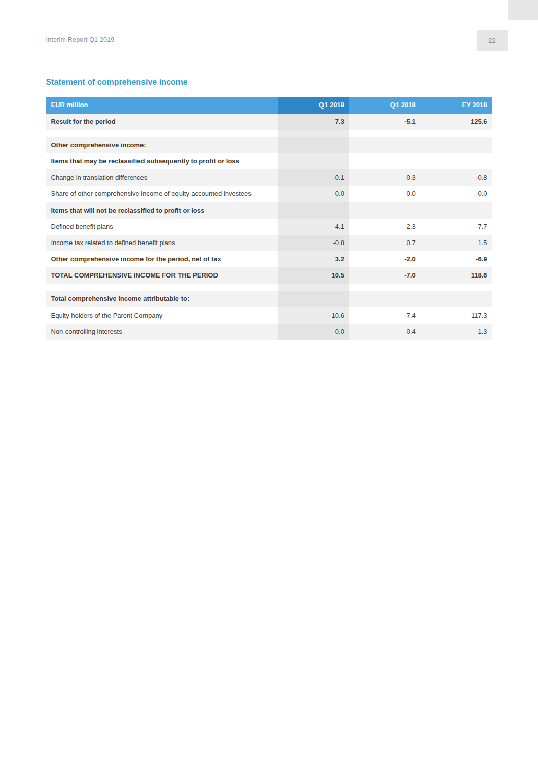Interim Report Q1 2019
22
Statement of comprehensive income
| EUR million | Q1 2019 | Q1 2018 | FY 2018 |
| --- | --- | --- | --- |
| Result for the period | 7.3 | -5.1 | 125.6 |
| Other comprehensive income: | | | |
| Items that may be reclassified subsequently to profit or loss | | | |
| Change in translation differences | -0.1 | -0.3 | -0.8 |
| Share of other comprehensive income of equity-accounted investees | 0.0 | 0.0 | 0.0 |
| Items that will not be reclassified to profit or loss | | | |
| Defined benefit plans | 4.1 | -2.3 | -7.7 |
| Income tax related to defined benefit plans | -0.8 | 0.7 | 1.5 |
| Other comprehensive income for the period, net of tax | 3.2 | -2.0 | -6.9 |
| TOTAL COMPREHENSIVE INCOME FOR THE PERIOD | 10.5 | -7.0 | 118.6 |
| Total comprehensive income attributable to: | | | |
| Equity holders of the Parent Company | 10.6 | -7.4 | 117.3 |
| Non-controlling interests | 0.0 | 0.4 | 1.3 |